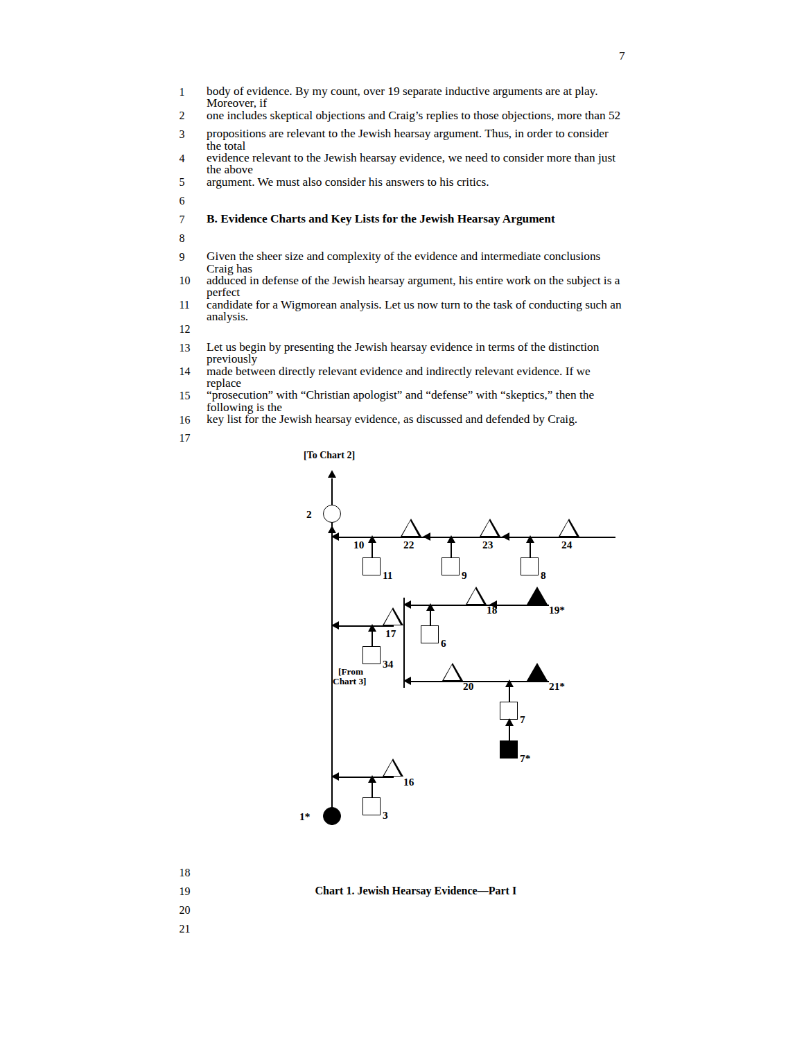7
1
body of evidence. By my count, over 19 separate inductive arguments are at play. Moreover, if
2
one includes skeptical objections and Craig’s replies to those objections, more than 52
3
propositions are relevant to the Jewish hearsay argument. Thus, in order to consider the total
4
evidence relevant to the Jewish hearsay evidence, we need to consider more than just the above
5
argument. We must also consider his answers to his critics.
6
7
B. Evidence Charts and Key Lists for the Jewish Hearsay Argument
8
9
Given the sheer size and complexity of the evidence and intermediate conclusions Craig has
10
adduced in defense of the Jewish hearsay argument, his entire work on the subject is a perfect
11
candidate for a Wigmorean analysis. Let us now turn to the task of conducting such an analysis.
12
13
Let us begin by presenting the Jewish hearsay evidence in terms of the distinction previously
14
made between directly relevant evidence and indirectly relevant evidence. If we replace
15
“prosecution” with “Christian apologist” and “defense” with “skeptics,” then the following is the
16
key list for the Jewish hearsay evidence, as discussed and defended by Craig.
17
[To Chart 2]
2
22
23
24
10
11
9
8
18
19*
6
17
34
[From
Chart 3]
20
21*
7
7*
16
3
1*
18
19
Chart 1. Jewish Hearsay Evidence—Part I
20
21